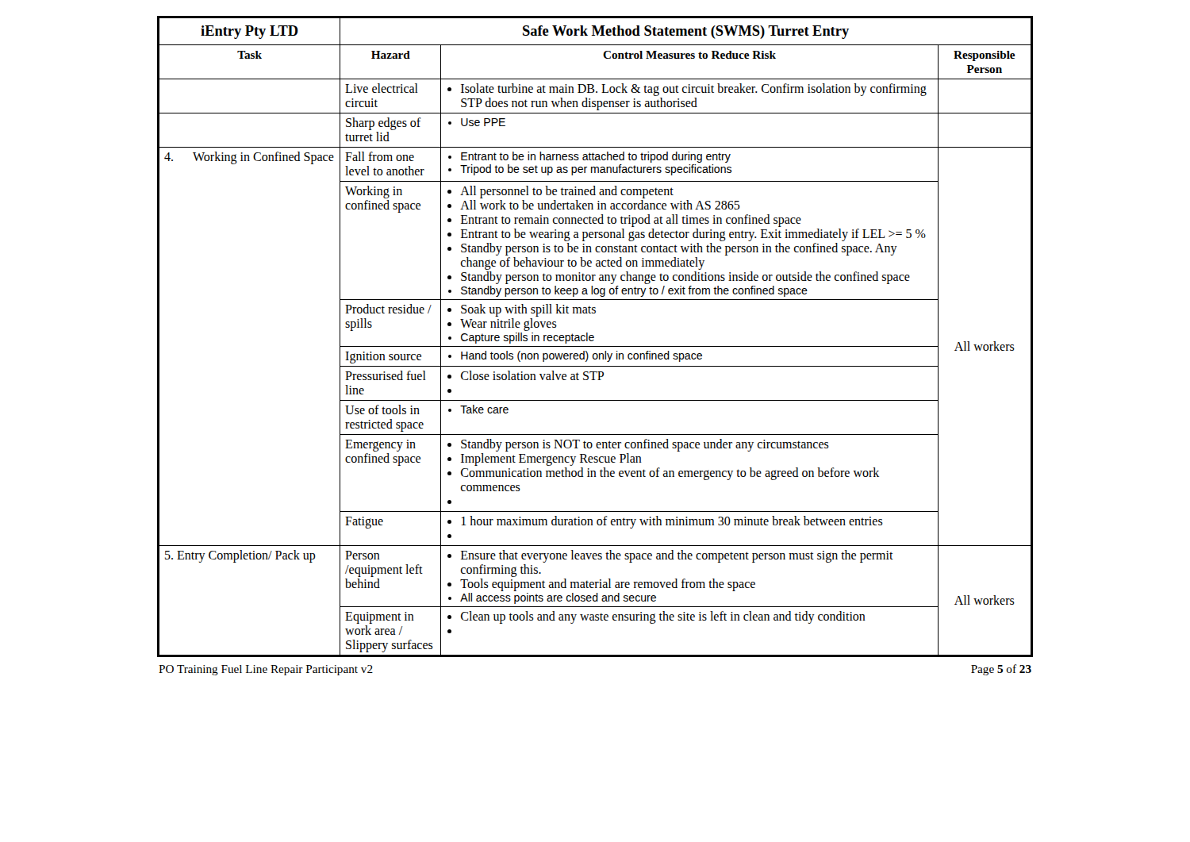| iEntry Pty LTD | Safe Work Method Statement (SWMS) Turret Entry |
| --- | --- |
| Task | Hazard | Control Measures to Reduce Risk | Responsible Person |
| | Live electrical circuit | Isolate turbine at main DB. Lock & tag out circuit breaker. Confirm isolation by confirming STP does not run when dispenser is authorised | |
| | Sharp edges of turret lid | Use PPE | |
| 4. Working in Confined Space | Fall from one level to another | Entrant to be in harness attached to tripod during entry Tripod to be set up as per manufacturers specifications | All workers |
| Working in confined space | All personnel to be trained and competent All work to be undertaken in accordance with AS 2865 Entrant to remain connected to tripod at all times in confined space Entrant to be wearing a personal gas detector during entry. Exit immediately if LEL >= 5 % Standby person is to be in constant contact with the person in the confined space. Any change of behaviour to be acted on immediately Standby person to monitor any change to conditions inside or outside the confined space Standby person to keep a log of entry to / exit from the confined space |
| Product residue / spills | Soak up with spill kit mats Wear nitrile gloves Capture spills in receptacle |
| Ignition source | Hand tools (non powered) only in confined space |
| Pressurised fuel line | Close isolation valve at STP |
| Use of tools in restricted space | Take care |
| Emergency in confined space | Standby person is NOT to enter confined space under any circumstances Implement Emergency Rescue Plan Communication method in the event of an emergency to be agreed on before work commences |
| Fatigue | 1 hour maximum duration of entry with minimum 30 minute break between entries |
| 5. Entry Completion/ Pack up | Person /equipment left behind | Ensure that everyone leaves the space and the competent person must sign the permit confirming this. Tools equipment and material are removed from the space All access points are closed and secure | All workers |
| Equipment in work area / Slippery surfaces | Clean up tools and any waste ensuring the site is left in clean and tidy condition |
PO Training Fuel Line Repair Participant v2
Page 5 of 23